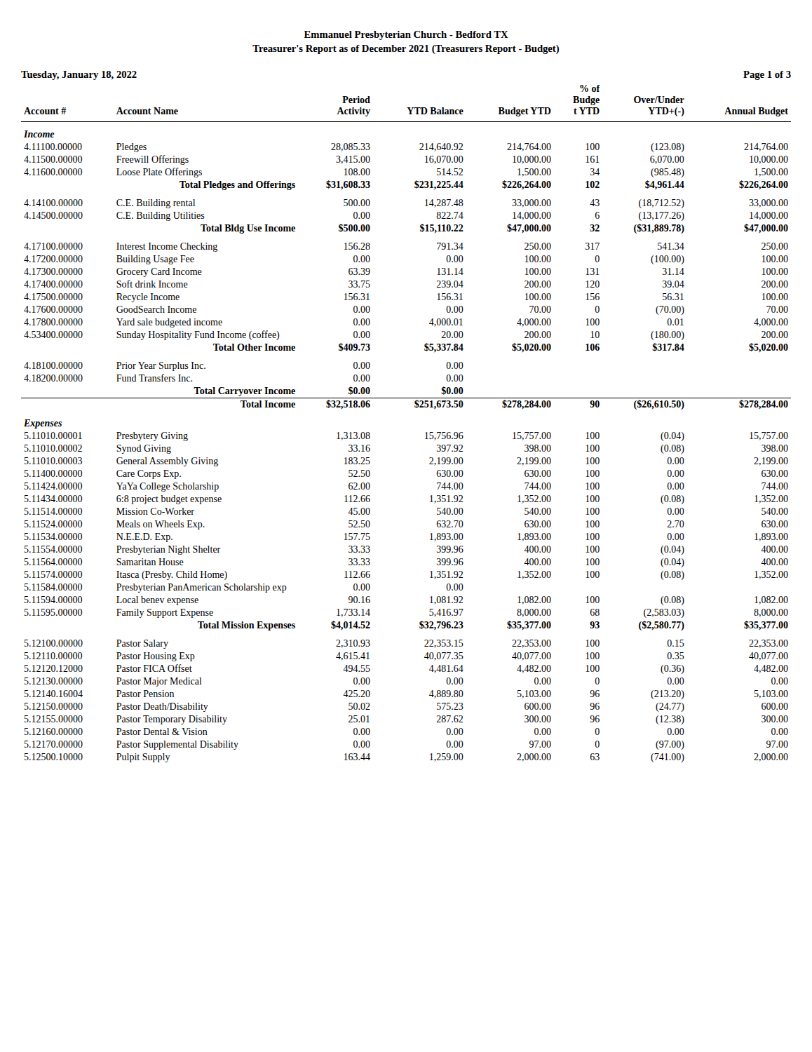Emmanuel Presbyterian Church - Bedford TX
Treasurer's Report as of December 2021 (Treasurers Report - Budget)
Tuesday, January 18, 2022 Page 1 of 3
| Account # | Account Name | Period Activity | YTD Balance | Budget YTD | % of Budge t YTD | Over/Under YTD+(-) | Annual Budget |
| --- | --- | --- | --- | --- | --- | --- | --- |
| Income |
| 4.11100.00000 | Pledges | 28,085.33 | 214,640.92 | 214,764.00 | 100 | (123.08) | 214,764.00 |
| 4.11500.00000 | Freewill Offerings | 3,415.00 | 16,070.00 | 10,000.00 | 161 | 6,070.00 | 10,000.00 |
| 4.11600.00000 | Loose Plate Offerings | 108.00 | 514.52 | 1,500.00 | 34 | (985.48) | 1,500.00 |
| | Total Pledges and Offerings | $31,608.33 | $231,225.44 | $226,264.00 | 102 | $4,961.44 | $226,264.00 |
| 4.14100.00000 | C.E. Building rental | 500.00 | 14,287.48 | 33,000.00 | 43 | (18,712.52) | 33,000.00 |
| 4.14500.00000 | C.E. Building Utilities | 0.00 | 822.74 | 14,000.00 | 6 | (13,177.26) | 14,000.00 |
| | Total Bldg Use Income | $500.00 | $15,110.22 | $47,000.00 | 32 | ($31,889.78) | $47,000.00 |
| 4.17100.00000 | Interest Income Checking | 156.28 | 791.34 | 250.00 | 317 | 541.34 | 250.00 |
| 4.17200.00000 | Building Usage Fee | 0.00 | 0.00 | 100.00 | 0 | (100.00) | 100.00 |
| 4.17300.00000 | Grocery Card Income | 63.39 | 131.14 | 100.00 | 131 | 31.14 | 100.00 |
| 4.17400.00000 | Soft drink Income | 33.75 | 239.04 | 200.00 | 120 | 39.04 | 200.00 |
| 4.17500.00000 | Recycle Income | 156.31 | 156.31 | 100.00 | 156 | 56.31 | 100.00 |
| 4.17600.00000 | GoodSearch Income | 0.00 | 0.00 | 70.00 | 0 | (70.00) | 70.00 |
| 4.17800.00000 | Yard sale budgeted income | 0.00 | 4,000.01 | 4,000.00 | 100 | 0.01 | 4,000.00 |
| 4.53400.00000 | Sunday Hospitality Fund Income (coffee) | 0.00 | 20.00 | 200.00 | 10 | (180.00) | 200.00 |
| | Total Other Income | $409.73 | $5,337.84 | $5,020.00 | 106 | $317.84 | $5,020.00 |
| 4.18100.00000 | Prior Year Surplus Inc. | 0.00 | 0.00 | | | | |
| 4.18200.00000 | Fund Transfers Inc. | 0.00 | 0.00 | | | | |
| | Total Carryover Income | $0.00 | $0.00 | | | | |
| | Total Income | $32,518.06 | $251,673.50 | $278,284.00 | 90 | ($26,610.50) | $278,284.00 |
| Expenses |
| 5.11010.00001 | Presbytery Giving | 1,313.08 | 15,756.96 | 15,757.00 | 100 | (0.04) | 15,757.00 |
| 5.11010.00002 | Synod Giving | 33.16 | 397.92 | 398.00 | 100 | (0.08) | 398.00 |
| 5.11010.00003 | General Assembly Giving | 183.25 | 2,199.00 | 2,199.00 | 100 | 0.00 | 2,199.00 |
| 5.11400.00000 | Care Corps Exp. | 52.50 | 630.00 | 630.00 | 100 | 0.00 | 630.00 |
| 5.11424.00000 | YaYa College Scholarship | 62.00 | 744.00 | 744.00 | 100 | 0.00 | 744.00 |
| 5.11434.00000 | 6:8 project budget expense | 112.66 | 1,351.92 | 1,352.00 | 100 | (0.08) | 1,352.00 |
| 5.11514.00000 | Mission Co-Worker | 45.00 | 540.00 | 540.00 | 100 | 0.00 | 540.00 |
| 5.11524.00000 | Meals on Wheels Exp. | 52.50 | 632.70 | 630.00 | 100 | 2.70 | 630.00 |
| 5.11534.00000 | N.E.E.D. Exp. | 157.75 | 1,893.00 | 1,893.00 | 100 | 0.00 | 1,893.00 |
| 5.11554.00000 | Presbyterian Night Shelter | 33.33 | 399.96 | 400.00 | 100 | (0.04) | 400.00 |
| 5.11564.00000 | Samaritan House | 33.33 | 399.96 | 400.00 | 100 | (0.04) | 400.00 |
| 5.11574.00000 | Itasca (Presby. Child Home) | 112.66 | 1,351.92 | 1,352.00 | 100 | (0.08) | 1,352.00 |
| 5.11584.00000 | Presbyterian PanAmerican Scholarship exp | 0.00 | 0.00 | | | | |
| 5.11594.00000 | Local benev expense | 90.16 | 1,081.92 | 1,082.00 | 100 | (0.08) | 1,082.00 |
| 5.11595.00000 | Family Support Expense | 1,733.14 | 5,416.97 | 8,000.00 | 68 | (2,583.03) | 8,000.00 |
| | Total Mission Expenses | $4,014.52 | $32,796.23 | $35,377.00 | 93 | ($2,580.77) | $35,377.00 |
| 5.12100.00000 | Pastor Salary | 2,310.93 | 22,353.15 | 22,353.00 | 100 | 0.15 | 22,353.00 |
| 5.12110.00000 | Pastor Housing Exp | 4,615.41 | 40,077.35 | 40,077.00 | 100 | 0.35 | 40,077.00 |
| 5.12120.12000 | Pastor FICA Offset | 494.55 | 4,481.64 | 4,482.00 | 100 | (0.36) | 4,482.00 |
| 5.12130.00000 | Pastor Major Medical | 0.00 | 0.00 | 0.00 | 0 | 0.00 | 0.00 |
| 5.12140.16004 | Pastor Pension | 425.20 | 4,889.80 | 5,103.00 | 96 | (213.20) | 5,103.00 |
| 5.12150.00000 | Pastor Death/Disability | 50.02 | 575.23 | 600.00 | 96 | (24.77) | 600.00 |
| 5.12155.00000 | Pastor Temporary Disability | 25.01 | 287.62 | 300.00 | 96 | (12.38) | 300.00 |
| 5.12160.00000 | Pastor Dental & Vision | 0.00 | 0.00 | 0.00 | 0 | 0.00 | 0.00 |
| 5.12170.00000 | Pastor Supplemental Disability | 0.00 | 0.00 | 97.00 | 0 | (97.00) | 97.00 |
| 5.12500.10000 | Pulpit Supply | 163.44 | 1,259.00 | 2,000.00 | 63 | (741.00) | 2,000.00 |